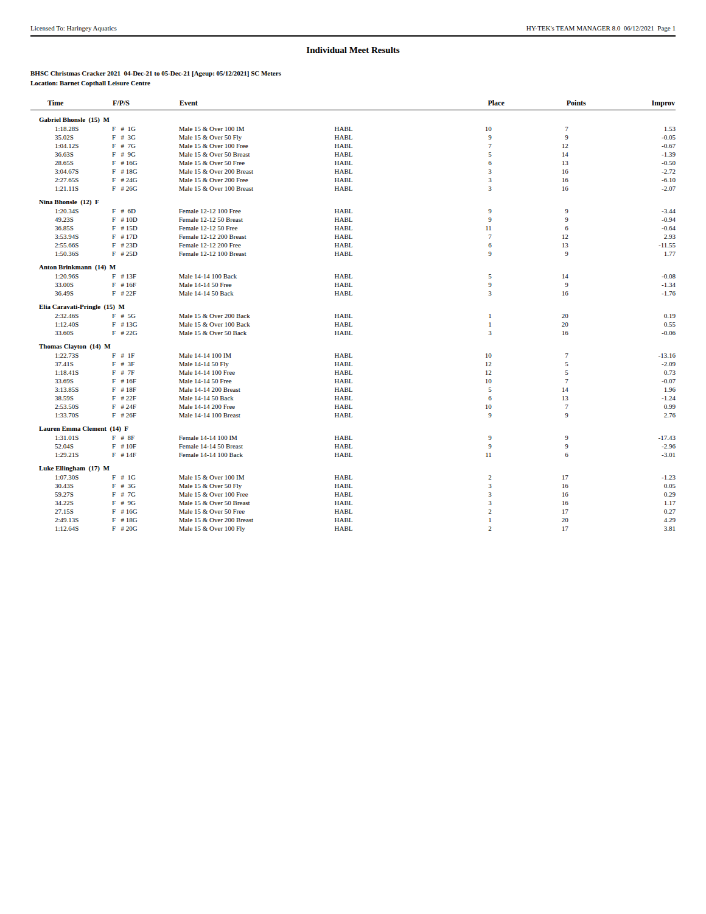Licensed To: Haringey Aquatics
HY-TEK's TEAM MANAGER 8.0 06/12/2021 Page 1
Individual Meet Results
BHSC Christmas Cracker 2021 04-Dec-21 to 05-Dec-21 [Ageup: 05/12/2021] SC Meters
Location: Barnet Copthall Leisure Centre
| Time | F/P/S | Event | Place | Points | Improv |
| --- | --- | --- | --- | --- | --- |
| Gabriel Bhonsle (15) M |
| 1:18.28S | F # 1G | Male 15 & Over 100 IM | HABL | 10 | 7 | 1.53 |
| 35.02S | F # 3G | Male 15 & Over 50 Fly | HABL | 9 | 9 | -0.05 |
| 1:04.12S | F # 7G | Male 15 & Over 100 Free | HABL | 7 | 12 | -0.67 |
| 36.63S | F # 9G | Male 15 & Over 50 Breast | HABL | 5 | 14 | -1.39 |
| 28.65S | F # 16G | Male 15 & Over 50 Free | HABL | 6 | 13 | -0.50 |
| 3:04.67S | F # 18G | Male 15 & Over 200 Breast | HABL | 3 | 16 | -2.72 |
| 2:27.65S | F # 24G | Male 15 & Over 200 Free | HABL | 3 | 16 | -6.10 |
| 1:21.11S | F # 26G | Male 15 & Over 100 Breast | HABL | 3 | 16 | -2.07 |
| Nina Bhonsle (12) F |
| 1:20.34S | F # 6D | Female 12-12 100 Free | HABL | 9 | 9 | -3.44 |
| 49.23S | F # 10D | Female 12-12 50 Breast | HABL | 9 | 9 | -0.94 |
| 36.85S | F # 15D | Female 12-12 50 Free | HABL | 11 | 6 | -0.64 |
| 3:53.94S | F # 17D | Female 12-12 200 Breast | HABL | 7 | 12 | 2.93 |
| 2:55.66S | F # 23D | Female 12-12 200 Free | HABL | 6 | 13 | -11.55 |
| 1:50.36S | F # 25D | Female 12-12 100 Breast | HABL | 9 | 9 | 1.77 |
| Anton Brinkmann (14) M |
| 1:20.96S | F # 13F | Male 14-14 100 Back | HABL | 5 | 14 | -0.08 |
| 33.00S | F # 16F | Male 14-14 50 Free | HABL | 9 | 9 | -1.34 |
| 36.49S | F # 22F | Male 14-14 50 Back | HABL | 3 | 16 | -1.76 |
| Elia Caravati-Pringle (15) M |
| 2:32.46S | F # 5G | Male 15 & Over 200 Back | HABL | 1 | 20 | 0.19 |
| 1:12.40S | F # 13G | Male 15 & Over 100 Back | HABL | 1 | 20 | 0.55 |
| 33.60S | F # 22G | Male 15 & Over 50 Back | HABL | 3 | 16 | -0.06 |
| Thomas Clayton (14) M |
| 1:22.73S | F # 1F | Male 14-14 100 IM | HABL | 10 | 7 | -13.16 |
| 37.41S | F # 3F | Male 14-14 50 Fly | HABL | 12 | 5 | -2.09 |
| 1:18.41S | F # 7F | Male 14-14 100 Free | HABL | 12 | 5 | 0.73 |
| 33.69S | F # 16F | Male 14-14 50 Free | HABL | 10 | 7 | -0.07 |
| 3:13.85S | F # 18F | Male 14-14 200 Breast | HABL | 5 | 14 | 1.96 |
| 38.59S | F # 22F | Male 14-14 50 Back | HABL | 6 | 13 | -1.24 |
| 2:53.50S | F # 24F | Male 14-14 200 Free | HABL | 10 | 7 | 0.99 |
| 1:33.70S | F # 26F | Male 14-14 100 Breast | HABL | 9 | 9 | 2.76 |
| Lauren Emma Clement (14) F |
| 1:31.01S | F # 8F | Female 14-14 100 IM | HABL | 9 | 9 | -17.43 |
| 52.04S | F # 10F | Female 14-14 50 Breast | HABL | 9 | 9 | -2.96 |
| 1:29.21S | F # 14F | Female 14-14 100 Back | HABL | 11 | 6 | -3.01 |
| Luke Ellingham (17) M |
| 1:07.30S | F # 1G | Male 15 & Over 100 IM | HABL | 2 | 17 | -1.23 |
| 30.43S | F # 3G | Male 15 & Over 50 Fly | HABL | 3 | 16 | 0.05 |
| 59.27S | F # 7G | Male 15 & Over 100 Free | HABL | 3 | 16 | 0.29 |
| 34.22S | F # 9G | Male 15 & Over 50 Breast | HABL | 3 | 16 | 1.17 |
| 27.15S | F # 16G | Male 15 & Over 50 Free | HABL | 2 | 17 | 0.27 |
| 2:49.13S | F # 18G | Male 15 & Over 200 Breast | HABL | 1 | 20 | 4.29 |
| 1:12.64S | F # 20G | Male 15 & Over 100 Fly | HABL | 2 | 17 | 3.81 |